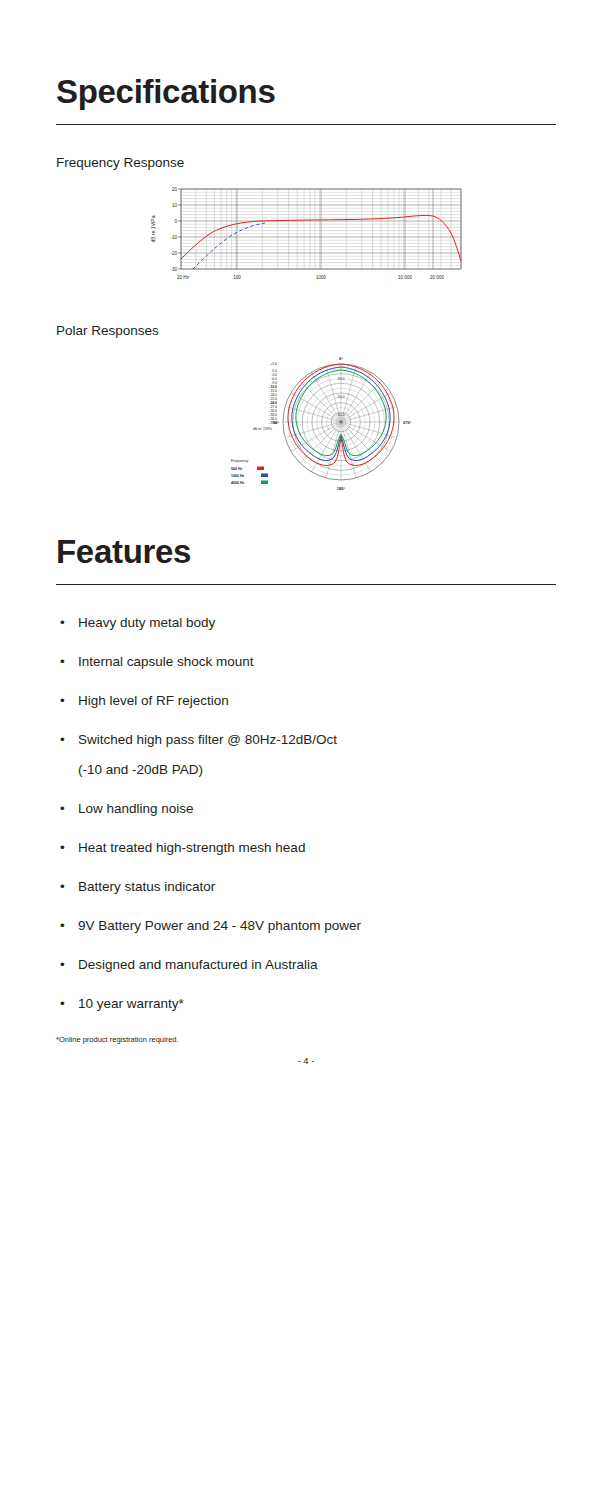Specifications
Frequency Response
20 10 0 -10 -20 -30 dB re 1V/Pa 20 Hz 100 1000 10 000 20 000
Polar Responses
+5.0 0.0 -3.0 -6.0 -9.0 -12.0 -15.0 -18.0 -21.0 -24.0 -27.0 -30.0 -33.0 -36.0 -39.0 dB rel. 1V/Pa 0° 180° 270° 90° 20.0 10.0 30.0 Frequency: 500 Hz 1000 Hz 4000 Hz
Features
Heavy duty metal body
Internal capsule shock mount
High level of RF rejection
Switched high pass filter @ 80Hz-12dB/Oct (-10 and -20dB PAD)
Low handling noise
Heat treated high-strength mesh head
Battery status indicator
9V Battery Power and 24 - 48V phantom power
Designed and manufactured in Australia
10 year warranty*
*Online product registration required.
- 4 -